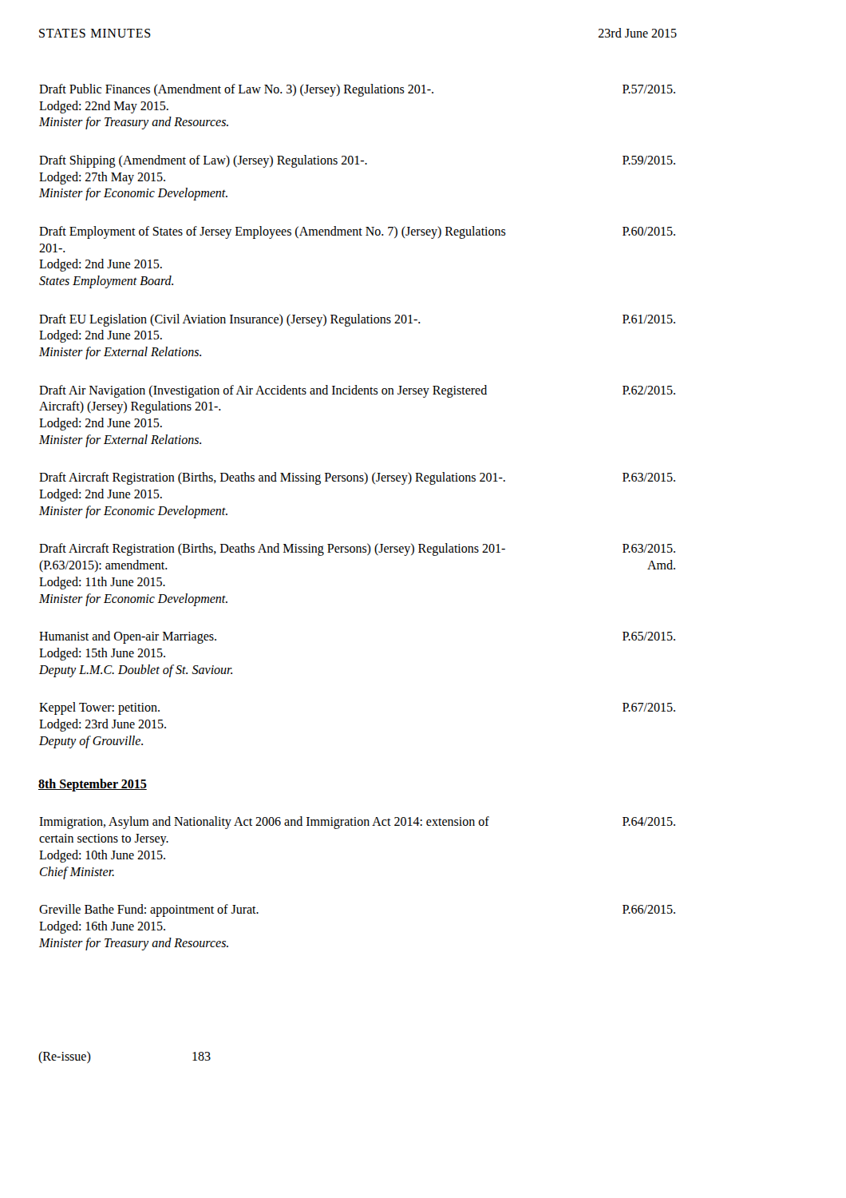STATES MINUTES
23rd June 2015
| Draft Public Finances (Amendment of Law No. 3) (Jersey) Regulations 201-. Lodged: 22nd May 2015. Minister for Treasury and Resources. | P.57/2015. |
| Draft Shipping (Amendment of Law) (Jersey) Regulations 201-. Lodged: 27th May 2015. Minister for Economic Development. | P.59/2015. |
| Draft Employment of States of Jersey Employees (Amendment No. 7) (Jersey) Regulations 201-. Lodged: 2nd June 2015. States Employment Board. | P.60/2015. |
| Draft EU Legislation (Civil Aviation Insurance) (Jersey) Regulations 201-. Lodged: 2nd June 2015. Minister for External Relations. | P.61/2015. |
| Draft Air Navigation (Investigation of Air Accidents and Incidents on Jersey Registered Aircraft) (Jersey) Regulations 201-. Lodged: 2nd June 2015. Minister for External Relations. | P.62/2015. |
| Draft Aircraft Registration (Births, Deaths and Missing Persons) (Jersey) Regulations 201-. Lodged: 2nd June 2015. Minister for Economic Development. | P.63/2015. |
| Draft Aircraft Registration (Births, Deaths And Missing Persons) (Jersey) Regulations 201- (P.63/2015): amendment. Lodged: 11th June 2015. Minister for Economic Development. | P.63/2015. Amd. |
| Humanist and Open-air Marriages. Lodged: 15th June 2015. Deputy L.M.C. Doublet of St. Saviour. | P.65/2015. |
| Keppel Tower: petition. Lodged: 23rd June 2015. Deputy of Grouville. | P.67/2015. |
8th September 2015
| Immigration, Asylum and Nationality Act 2006 and Immigration Act 2014: extension of certain sections to Jersey. Lodged: 10th June 2015. Chief Minister. | P.64/2015. |
| Greville Bathe Fund: appointment of Jurat. Lodged: 16th June 2015. Minister for Treasury and Resources. | P.66/2015. |
(Re-issue)
183